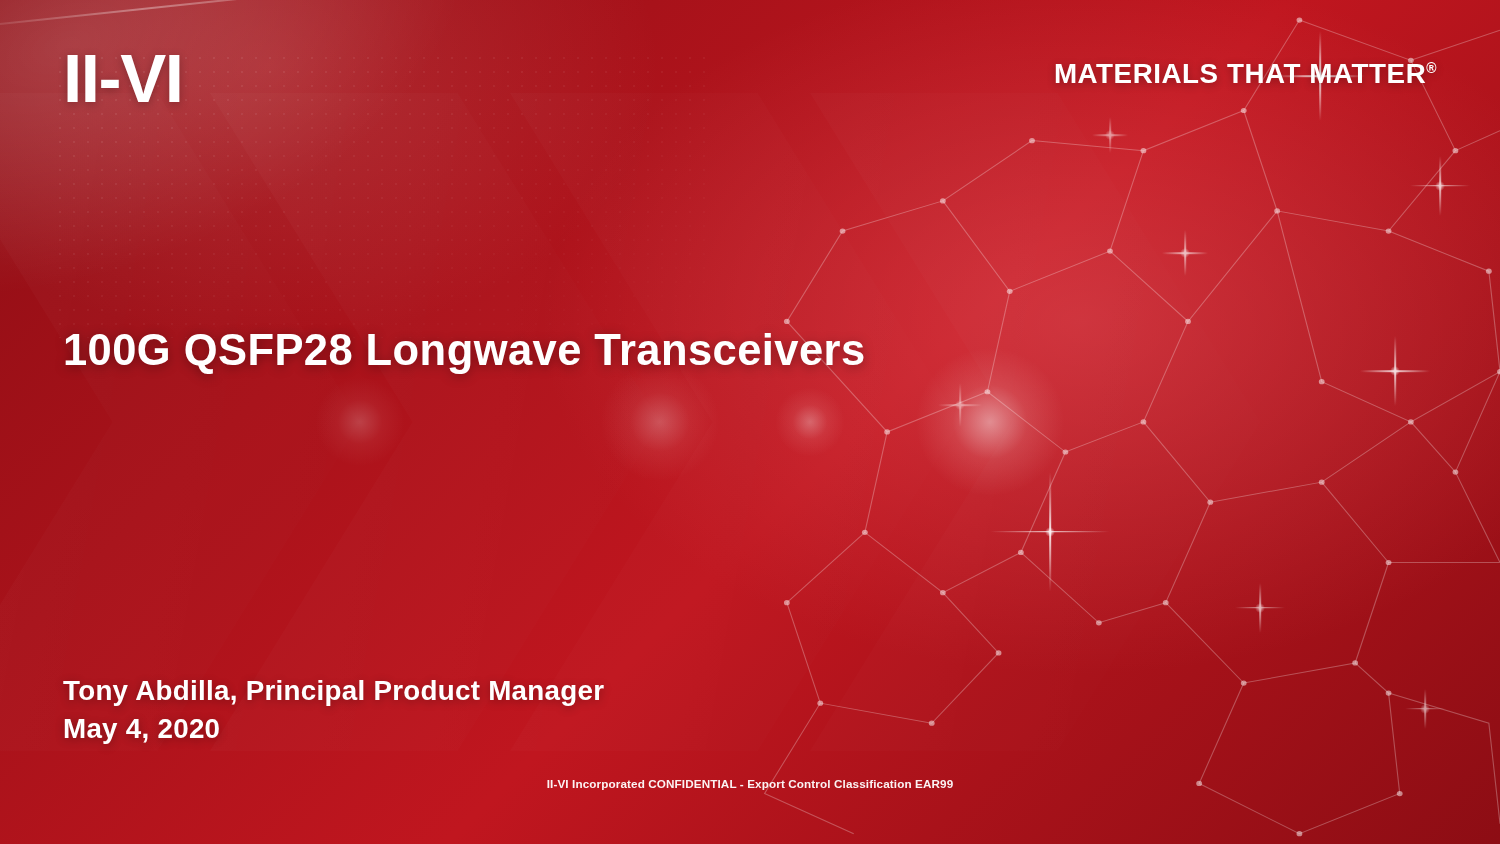II-VI
Materials That Matter®
100G QSFP28 Longwave Transceivers
Tony Abdilla, Principal Product Manager
May 4, 2020
II-VI Incorporated CONFIDENTIAL - Export Control Classification EAR99